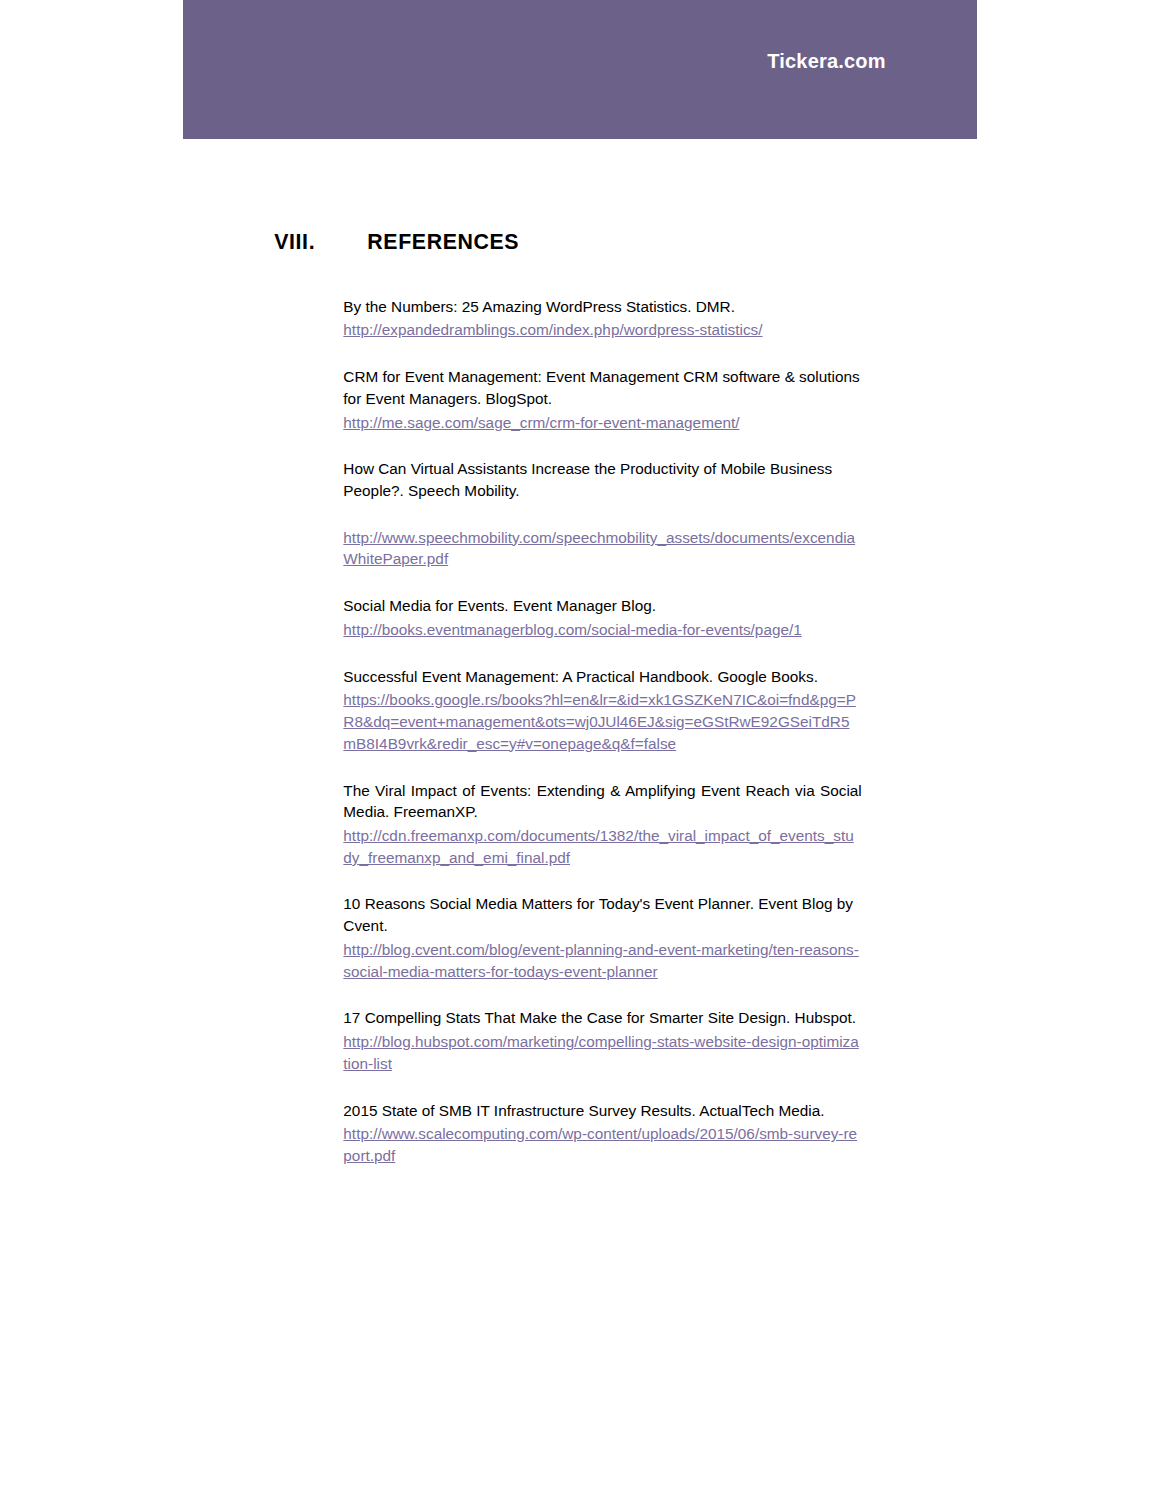Tickera.com
VIII. REFERENCES
By the Numbers: 25 Amazing WordPress Statistics. DMR.
http://expandedramblings.com/index.php/wordpress-statistics/
CRM for Event Management: Event Management CRM software & solutions for Event Managers. BlogSpot.
http://me.sage.com/sage_crm/crm-for-event-management/
How Can Virtual Assistants Increase the Productivity of Mobile Business People?. Speech Mobility.
http://www.speechmobility.com/speechmobility_assets/documents/excendiaWhitePaper.pdf
Social Media for Events. Event Manager Blog.
http://books.eventmanagerblog.com/social-media-for-events/page/1
Successful Event Management: A Practical Handbook. Google Books.
https://books.google.rs/books?hl=en&lr=&id=xk1GSZKeN7IC&oi=fnd&pg=PR8&dq=event+management&ots=wj0JUl46EJ&sig=eGStRwE92GSeiTdR5mB8I4B9vrk&redir_esc=y#v=onepage&q&f=false
The Viral Impact of Events: Extending & Amplifying Event Reach via Social Media. FreemanXP.
http://cdn.freemanxp.com/documents/1382/the_viral_impact_of_events_study_freemanxp_and_emi_final.pdf
10 Reasons Social Media Matters for Today's Event Planner. Event Blog by Cvent.
http://blog.cvent.com/blog/event-planning-and-event-marketing/ten-reasons-social-media-matters-for-todays-event-planner
17 Compelling Stats That Make the Case for Smarter Site Design. Hubspot.
http://blog.hubspot.com/marketing/compelling-stats-website-design-optimization-list
2015 State of SMB IT Infrastructure Survey Results. ActualTech Media.
http://www.scalecomputing.com/wp-content/uploads/2015/06/smb-survey-report.pdf